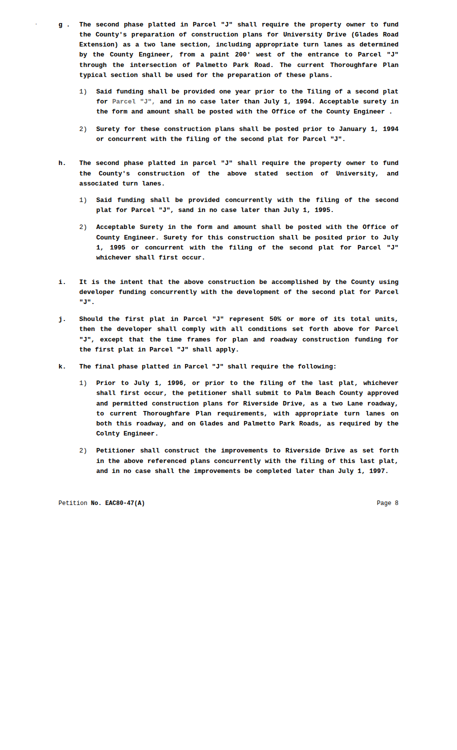·
g .
The second phase platted in Parcel "J" shall require the property owner to fund the County's preparation of construction plans for University Drive (Glades Road Extension) as a two lane section, including appropriate turn lanes as determined by the County Engineer, from a paint 200' west of the entrance to Parcel "J" through the intersection of Palmetto Park Road. The current Thoroughfare Plan typical section shall be used for the preparation of these plans.
1)
Said funding shall be provided one year prior to the Tiling of a second plat for Parcel "J", and in no case later than July 1, 1994. Acceptable surety in the form and amount shall be posted with the Office of the County Engineer .
2)
Surety for these construction plans shall be posted prior to January 1, 1994 or concurrent with the filing of the second plat for Parcel "J".
h.
The second phase platted in parcel "J" shall require the property owner to fund the County's construction of the above stated section of University, and associated turn lanes.
1)
Said funding shall be provided concurrently with the filing of the second plat for Parcel "J", sand in no case later than July 1, 1995.
2)
Acceptable Surety in the form and amount shall be posted with the Office of County Engineer. Surety for this construction shall be posited prior to July 1, 1995 or concurrent with the filing of the second plat for Parcel "J" whichever shall first occur.
i.
It is the intent that the above construction be accomplished by the County using developer funding concurrently with the development of the second plat for Parcel "J".
j.
Should the first plat in Parcel "J" represent 50% or more of its total units, then the developer shall comply with all conditions set forth above for Parcel "J", except that the time frames for plan and roadway construction funding for the first plat in Parcel "J" shall apply.
k.
The final phase platted in Parcel "J" shall require the following:
1)
Prior to July 1, 1996, or prior to the filing of the last plat, whichever shall first occur, the petitioner shall submit to Palm Beach County approved and permitted construction plans for Riverside Drive, as a two Lane roadway, to current Thoroughfare Plan requirements, with appropriate turn lanes on both this roadway, and on Glades and Palmetto Park Roads, as required by the Colnty Engineer.
2)
Petitioner shall construct the improvements to Riverside Drive as set forth in the above referenced plans concurrently with the filing of this last plat, and in no case shall the improvements be completed later than July 1, 1997.
Petition No. EAC80-47(A) Page 8